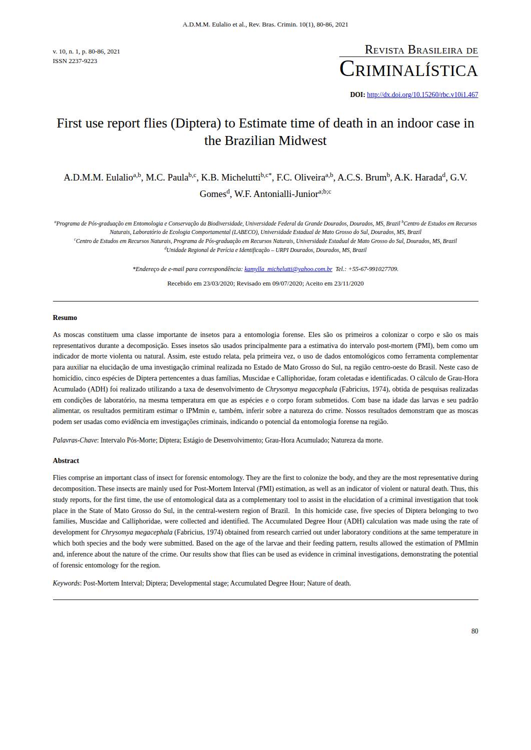A.D.M.M. Eulalio et al., Rev. Bras. Crimin. 10(1), 80-86, 2021
v. 10, n. 1, p. 80-86, 2021
ISSN 2237-9223
Revista Brasileira de
Criminalística
DOI: http://dx.doi.org/10.15260/rbc.v10i1.467
First use report flies (Diptera) to Estimate time of death in an indoor case in the Brazilian Midwest
A.D.M.M. Eulalioa,b, M.C. Paulab,c, K.B. Micheluttib,c*, F.C. Oliveiraa,b, A.C.S. Brumb, A.K. Haradad, G.V. Gomesd, W.F. Antonialli-Juniora;b;c
aPrograma de Pós-graduação em Entomologia e Conservação da Biodiversidade, Universidade Federal da Grande Dourados, Dourados, MS, Brazil bCentro de Estudos em Recursos Naturais, Laboratório de Ecologia Comportamental (LABECO), Universidade Estadual de Mato Grosso do Sul, Dourados, MS, Brazil
cCentro de Estudos em Recursos Naturais, Programa de Pós-graduação em Recursos Naturais, Universidade Estadual de Mato Grosso do Sul, Dourados, MS, Brazil
dUnidade Regional de Perícia e Identificação – URPI Dourados, Dourados, MS, Brazil
*Endereço de e-mail para correspondência: kamylla_michelutti@yahoo.com.br Tel.: +55-67-991027709.
Recebido em 23/03/2020; Revisado em 09/07/2020; Aceito em 23/11/2020
Resumo
As moscas constituem uma classe importante de insetos para a entomologia forense. Eles são os primeiros a colonizar o corpo e são os mais representativos durante a decomposição. Esses insetos são usados principalmente para a estimativa do intervalo post-mortem (PMI), bem como um indicador de morte violenta ou natural. Assim, este estudo relata, pela primeira vez, o uso de dados entomológicos como ferramenta complementar para auxiliar na elucidação de uma investigação criminal realizada no Estado de Mato Grosso do Sul, na região centro-oeste do Brasil. Neste caso de homicídio, cinco espécies de Diptera pertencentes a duas famílias, Muscidae e Calliphoridae, foram coletadas e identificadas. O cálculo de Grau-Hora Acumulado (ADH) foi realizado utilizando a taxa de desenvolvimento de Chrysomya megacephala (Fabricius, 1974), obtida de pesquisas realizadas em condições de laboratório, na mesma temperatura em que as espécies e o corpo foram submetidos. Com base na idade das larvas e seu padrão alimentar, os resultados permitiram estimar o IPMmin e, também, inferir sobre a natureza do crime. Nossos resultados demonstram que as moscas podem ser usadas como evidência em investigações criminais, indicando o potencial da entomologia forense na região.
Palavras-Chave: Intervalo Pós-Morte; Diptera; Estágio de Desenvolvimento; Grau-Hora Acumulado; Natureza da morte.
Abstract
Flies comprise an important class of insect for forensic entomology. They are the first to colonize the body, and they are the most representative during decomposition. These insects are mainly used for Post-Mortem Interval (PMI) estimation, as well as an indicator of violent or natural death. Thus, this study reports, for the first time, the use of entomological data as a complementary tool to assist in the elucidation of a criminal investigation that took place in the State of Mato Grosso do Sul, in the central-western region of Brazil. In this homicide case, five species of Diptera belonging to two families, Muscidae and Calliphoridae, were collected and identified. The Accumulated Degree Hour (ADH) calculation was made using the rate of development for Chrysomya megacephala (Fabricius, 1974) obtained from research carried out under laboratory conditions at the same temperature in which both species and the body were submitted. Based on the age of the larvae and their feeding pattern, results allowed the estimation of PMImin and, inference about the nature of the crime. Our results show that flies can be used as evidence in criminal investigations, demonstrating the potential of forensic entomology for the region.
Keywords: Post-Mortem Interval; Diptera; Developmental stage; Accumulated Degree Hour; Nature of death.
80